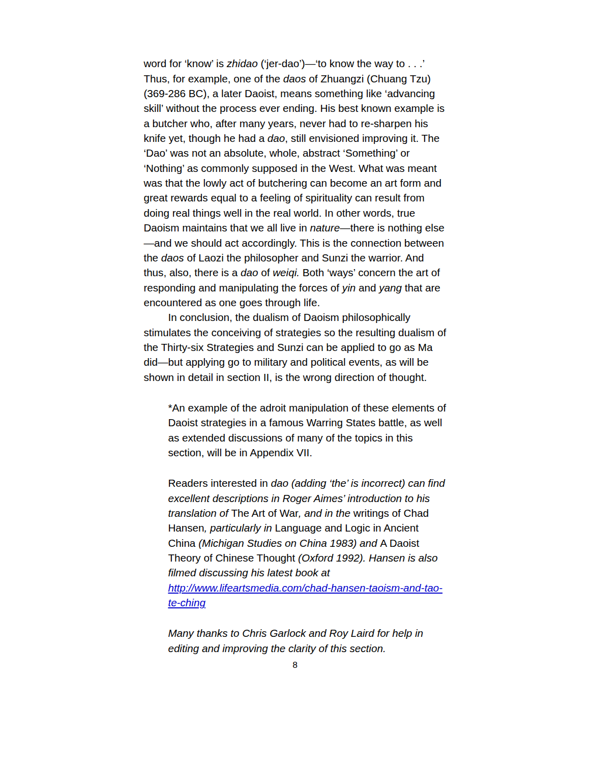word for ‘know’ is zhidao (‘jer-dao’)—‘to know the way to . . .’ Thus, for example, one of the daos of Zhuangzi (Chuang Tzu) (369-286 BC), a later Daoist, means something like ‘advancing skill’ without the process ever ending. His best known example is a butcher who, after many years, never had to re-sharpen his knife yet, though he had a dao, still envisioned improving it. The ‘Dao’ was not an absolute, whole, abstract ‘Something’ or ‘Nothing’ as commonly supposed in the West. What was meant was that the lowly act of butchering can become an art form and great rewards equal to a feeling of spirituality can result from doing real things well in the real world. In other words, true Daoism maintains that we all live in nature—there is nothing else—and we should act accordingly. This is the connection between the daos of Laozi the philosopher and Sunzi the warrior. And thus, also, there is a dao of weiqi. Both ‘ways’ concern the art of responding and manipulating the forces of yin and yang that are encountered as one goes through life.
In conclusion, the dualism of Daoism philosophically stimulates the conceiving of strategies so the resulting dualism of the Thirty-six Strategies and Sunzi can be applied to go as Ma did—but applying go to military and political events, as will be shown in detail in section II, is the wrong direction of thought.
*An example of the adroit manipulation of these elements of Daoist strategies in a famous Warring States battle, as well as extended discussions of many of the topics in this section, will be in Appendix VII.
Readers interested in dao (adding ‘the’ is incorrect) can find excellent descriptions in Roger Aimes’ introduction to his translation of The Art of War, and in the writings of Chad Hansen, particularly in Language and Logic in Ancient China (Michigan Studies on China 1983) and A Daoist Theory of Chinese Thought (Oxford 1992). Hansen is also filmed discussing his latest book at http://www.lifeartsmedia.com/chad-hansen-taoism-and-tao-te-ching
Many thanks to Chris Garlock and Roy Laird for help in editing and improving the clarity of this section.
8